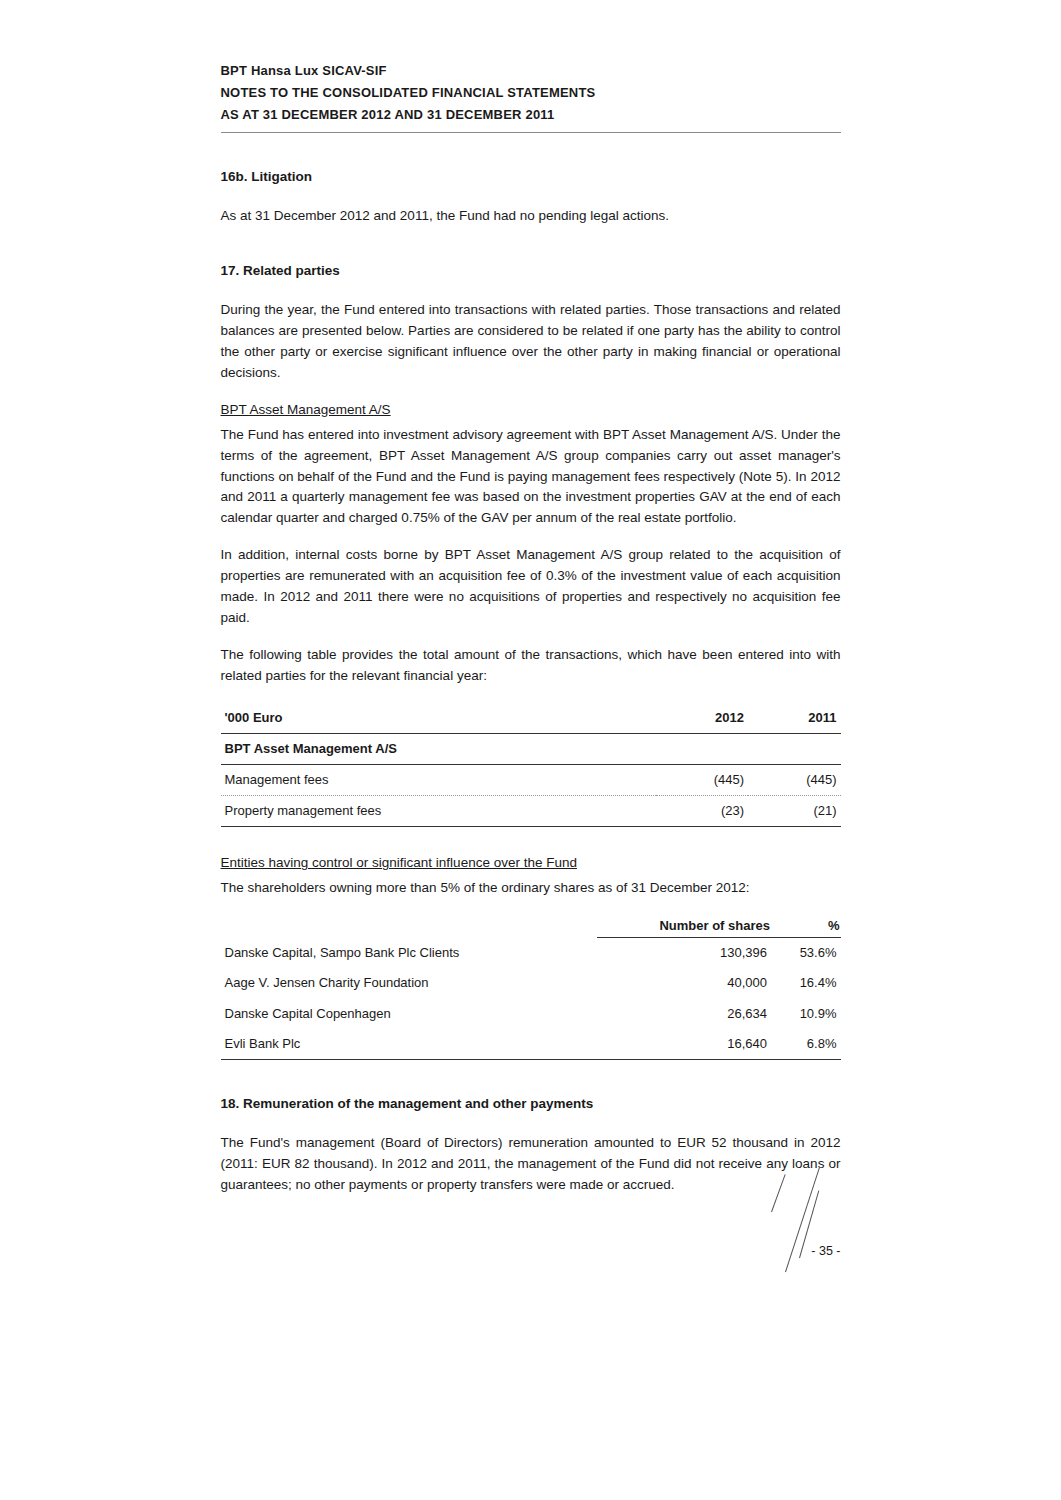BPT Hansa Lux SICAV-SIF
NOTES TO THE CONSOLIDATED FINANCIAL STATEMENTS
AS AT 31 DECEMBER 2012 AND 31 DECEMBER 2011
16b. Litigation
As at 31 December 2012 and 2011, the Fund had no pending legal actions.
17. Related parties
During the year, the Fund entered into transactions with related parties. Those transactions and related balances are presented below. Parties are considered to be related if one party has the ability to control the other party or exercise significant influence over the other party in making financial or operational decisions.
BPT Asset Management A/S
The Fund has entered into investment advisory agreement with BPT Asset Management A/S. Under the terms of the agreement, BPT Asset Management A/S group companies carry out asset manager's functions on behalf of the Fund and the Fund is paying management fees respectively (Note 5). In 2012 and 2011 a quarterly management fee was based on the investment properties GAV at the end of each calendar quarter and charged 0.75% of the GAV per annum of the real estate portfolio.
In addition, internal costs borne by BPT Asset Management A/S group related to the acquisition of properties are remunerated with an acquisition fee of 0.3% of the investment value of each acquisition made. In 2012 and 2011 there were no acquisitions of properties and respectively no acquisition fee paid.
The following table provides the total amount of the transactions, which have been entered into with related parties for the relevant financial year:
| '000 Euro | 2012 | 2011 |
| --- | --- | --- |
| BPT Asset Management A/S | | |
| Management fees | (445) | (445) |
| Property management fees | (23) | (21) |
Entities having control or significant influence over the Fund
The shareholders owning more than 5% of the ordinary shares as of 31 December 2012:
| | Number of shares | % |
| --- | --- | --- |
| Danske Capital, Sampo Bank Plc Clients | 130,396 | 53.6% |
| Aage V. Jensen Charity Foundation | 40,000 | 16.4% |
| Danske Capital Copenhagen | 26,634 | 10.9% |
| Evli Bank Plc | 16,640 | 6.8% |
18. Remuneration of the management and other payments
The Fund's management (Board of Directors) remuneration amounted to EUR 52 thousand in 2012 (2011: EUR 82 thousand). In 2012 and 2011, the management of the Fund did not receive any loans or guarantees; no other payments or property transfers were made or accrued.
- 35 -